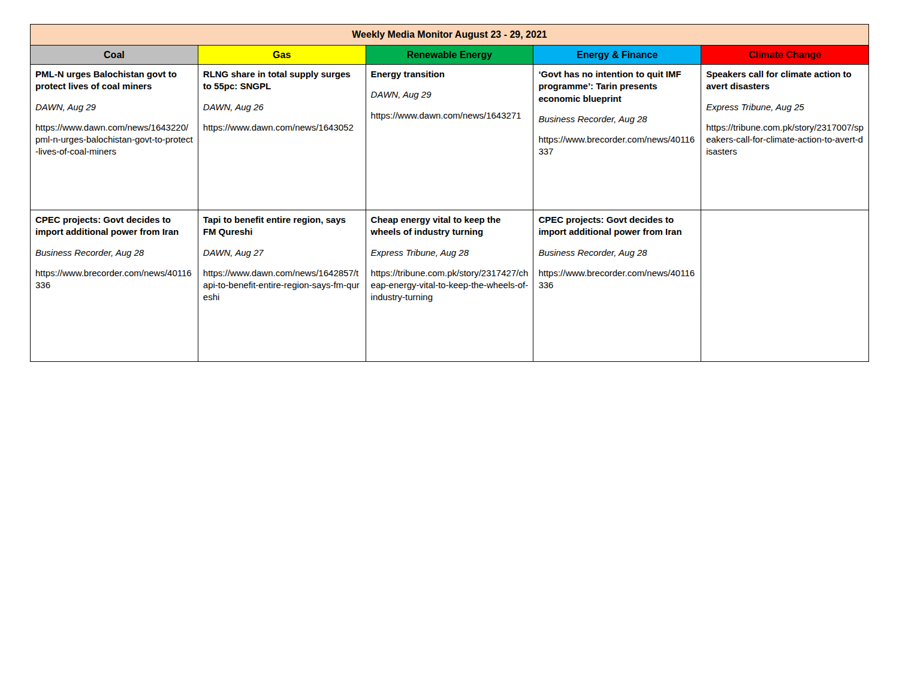| Weekly Media Monitor August 23 - 29, 2021 |
| Coal | Gas | Renewable Energy | Energy & Finance | Climate Change |
| PML-N urges Balochistan govt to protect lives of coal miners DAWN, Aug 29 https://www.dawn.com/news/1643220/pml-n-urges-balochistan-govt-to-protect-lives-of-coal-miners | RLNG share in total supply surges to 55pc: SNGPL DAWN, Aug 26 https://www.dawn.com/news/1643052 | Energy transition DAWN, Aug 29 https://www.dawn.com/news/1643271 | ‘Govt has no intention to quit IMF programme’: Tarin presents economic blueprint Business Recorder, Aug 28 https://www.brecorder.com/news/40116337 | Speakers call for climate action to avert disasters Express Tribune, Aug 25 https://tribune.com.pk/story/2317007/speakers-call-for-climate-action-to-avert-disasters |
| CPEC projects: Govt decides to import additional power from Iran Business Recorder, Aug 28 https://www.brecorder.com/news/40116336 | Tapi to benefit entire region, says FM Qureshi DAWN, Aug 27 https://www.dawn.com/news/1642857/tapi-to-benefit-entire-region-says-fm-qureshi | Cheap energy vital to keep the wheels of industry turning Express Tribune, Aug 28 https://tribune.com.pk/story/2317427/cheap-energy-vital-to-keep-the-wheels-of-industry-turning | CPEC projects: Govt decides to import additional power from Iran Business Recorder, Aug 28 https://www.brecorder.com/news/40116336 | |